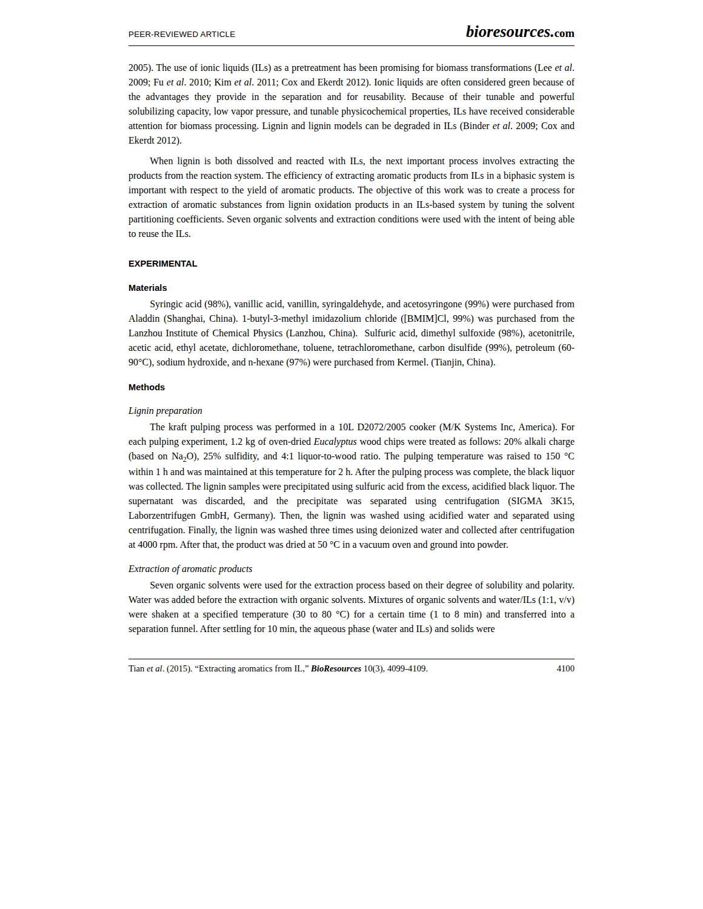PEER-REVIEWED ARTICLE bioresources.com
2005). The use of ionic liquids (ILs) as a pretreatment has been promising for biomass transformations (Lee et al. 2009; Fu et al. 2010; Kim et al. 2011; Cox and Ekerdt 2012). Ionic liquids are often considered green because of the advantages they provide in the separation and for reusability. Because of their tunable and powerful solubilizing capacity, low vapor pressure, and tunable physicochemical properties, ILs have received considerable attention for biomass processing. Lignin and lignin models can be degraded in ILs (Binder et al. 2009; Cox and Ekerdt 2012).
When lignin is both dissolved and reacted with ILs, the next important process involves extracting the products from the reaction system. The efficiency of extracting aromatic products from ILs in a biphasic system is important with respect to the yield of aromatic products. The objective of this work was to create a process for extraction of aromatic substances from lignin oxidation products in an ILs-based system by tuning the solvent partitioning coefficients. Seven organic solvents and extraction conditions were used with the intent of being able to reuse the ILs.
Experimental
Materials
Syringic acid (98%), vanillic acid, vanillin, syringaldehyde, and acetosyringone (99%) were purchased from Aladdin (Shanghai, China). 1-butyl-3-methyl imidazolium chloride ([BMIM]Cl, 99%) was purchased from the Lanzhou Institute of Chemical Physics (Lanzhou, China). Sulfuric acid, dimethyl sulfoxide (98%), acetonitrile, acetic acid, ethyl acetate, dichloromethane, toluene, tetrachloromethane, carbon disulfide (99%), petroleum (60-90°C), sodium hydroxide, and n-hexane (97%) were purchased from Kermel. (Tianjin, China).
Methods
Lignin preparation
The kraft pulping process was performed in a 10L D2072/2005 cooker (M/K Systems Inc, America). For each pulping experiment, 1.2 kg of oven-dried Eucalyptus wood chips were treated as follows: 20% alkali charge (based on Na2O), 25% sulfidity, and 4:1 liquor-to-wood ratio. The pulping temperature was raised to 150 °C within 1 h and was maintained at this temperature for 2 h. After the pulping process was complete, the black liquor was collected. The lignin samples were precipitated using sulfuric acid from the excess, acidified black liquor. The supernatant was discarded, and the precipitate was separated using centrifugation (SIGMA 3K15, Laborzentrifugen GmbH, Germany). Then, the lignin was washed using acidified water and separated using centrifugation. Finally, the lignin was washed three times using deionized water and collected after centrifugation at 4000 rpm. After that, the product was dried at 50 °C in a vacuum oven and ground into powder.
Extraction of aromatic products
Seven organic solvents were used for the extraction process based on their degree of solubility and polarity. Water was added before the extraction with organic solvents. Mixtures of organic solvents and water/ILs (1:1, v/v) were shaken at a specified temperature (30 to 80 °C) for a certain time (1 to 8 min) and transferred into a separation funnel. After settling for 10 min, the aqueous phase (water and ILs) and solids were
Tian et al. (2015). “Extracting aromatics from IL,” BioResources 10(3), 4099-4109. 4100